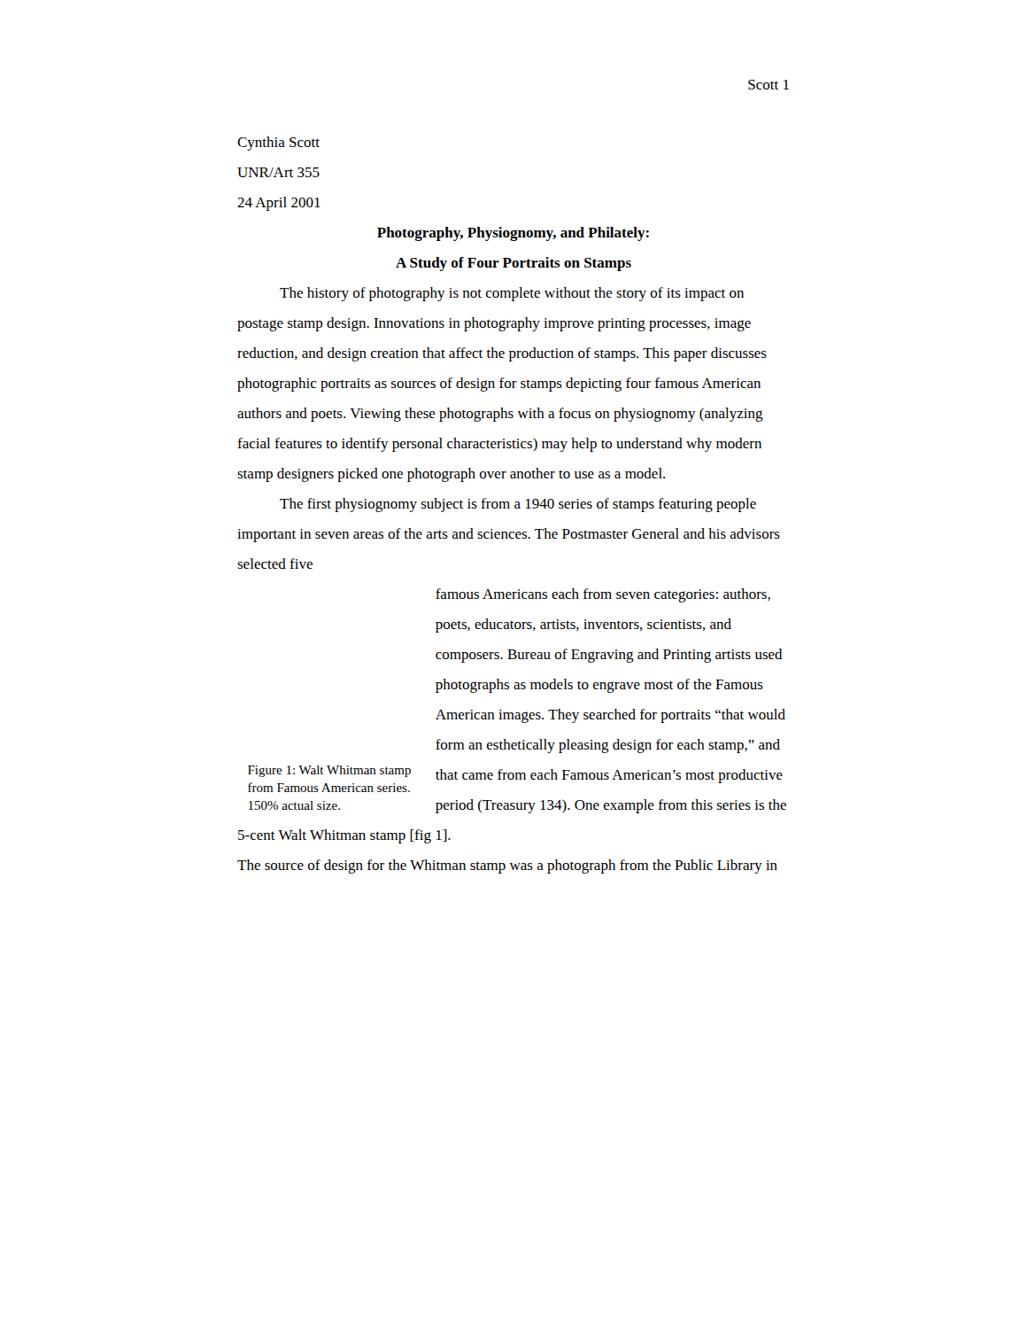Scott 1
Cynthia Scott
UNR/Art 355
24 April 2001
Photography, Physiognomy, and Philately: A Study of Four Portraits on Stamps
The history of photography is not complete without the story of its impact on postage stamp design. Innovations in photography improve printing processes, image reduction, and design creation that affect the production of stamps. This paper discusses photographic portraits as sources of design for stamps depicting four famous American authors and poets. Viewing these photographs with a focus on physiognomy (analyzing facial features to identify personal characteristics) may help to understand why modern stamp designers picked one photograph over another to use as a model.
The first physiognomy subject is from a 1940 series of stamps featuring people important in seven areas of the arts and sciences. The Postmaster General and his advisors selected five
Figure 1: Walt Whitman stamp from Famous American series. 150% actual size.
famous Americans each from seven categories: authors, poets, educators, artists, inventors, scientists, and composers. Bureau of Engraving and Printing artists used photographs as models to engrave most of the Famous American images. They searched for portraits “that would form an esthetically pleasing design for each stamp,” and that came from each Famous American’s most productive period (Treasury 134). One example from this series is the 5-cent Walt Whitman stamp [fig 1].
The source of design for the Whitman stamp was a photograph from the Public Library in